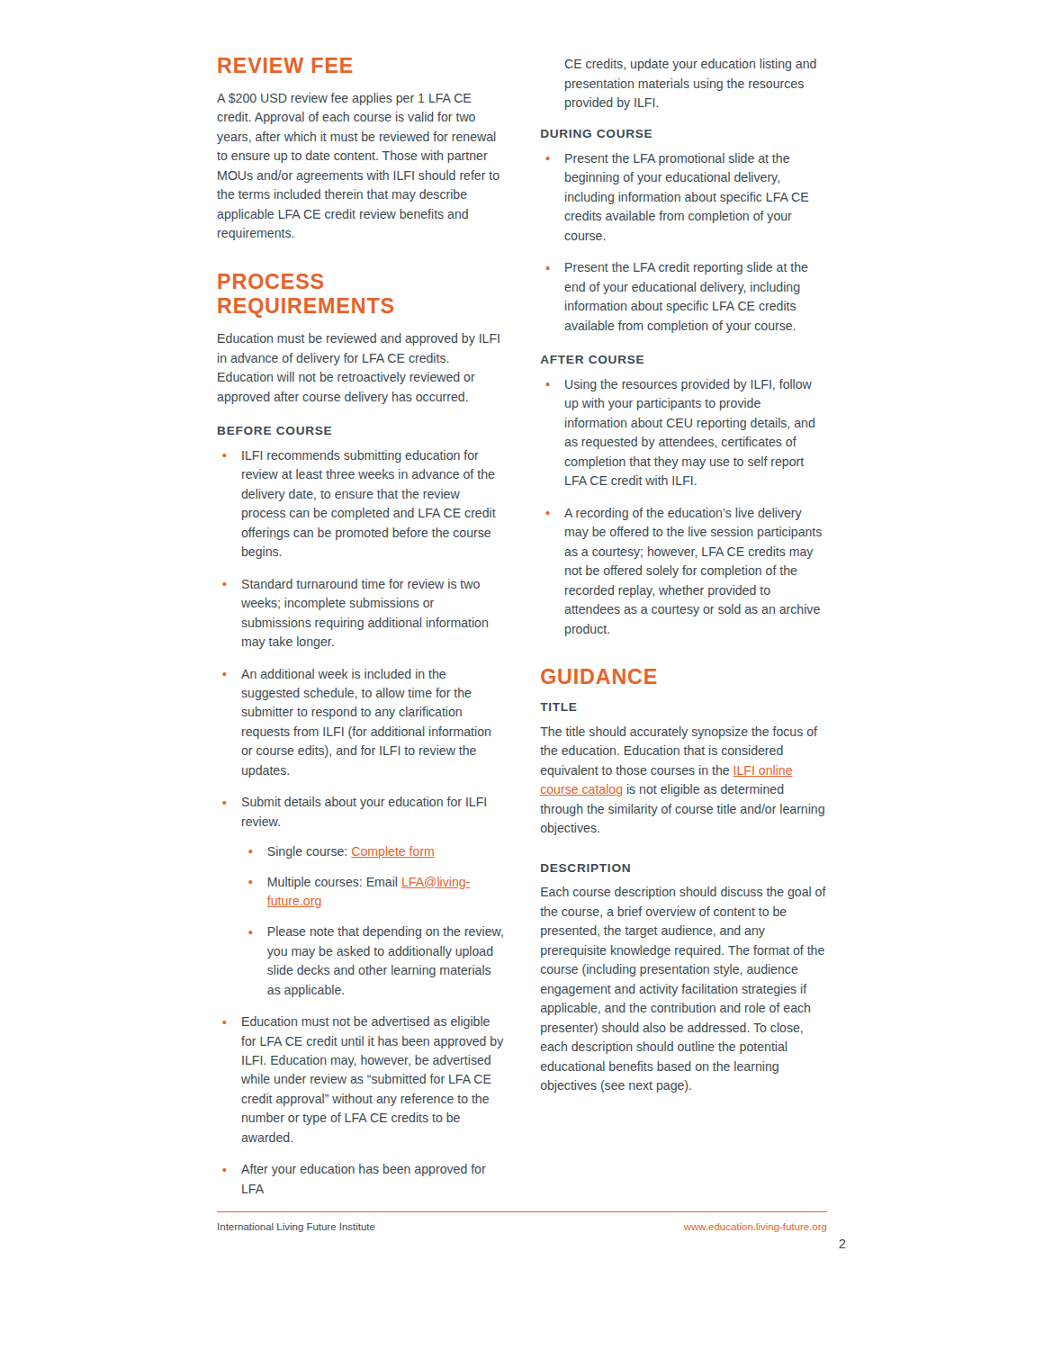Review Fee
A $200 USD review fee applies per 1 LFA CE credit. Approval of each course is valid for two years, after which it must be reviewed for renewal to ensure up to date content. Those with partner MOUs and/or agreements with ILFI should refer to the terms included therein that may describe applicable LFA CE credit review benefits and requirements.
Process Requirements
Education must be reviewed and approved by ILFI in advance of delivery for LFA CE credits. Education will not be retroactively reviewed or approved after course delivery has occurred.
Before Course
ILFI recommends submitting education for review at least three weeks in advance of the delivery date, to ensure that the review process can be completed and LFA CE credit offerings can be promoted before the course begins.
Standard turnaround time for review is two weeks; incomplete submissions or submissions requiring additional information may take longer.
An additional week is included in the suggested schedule, to allow time for the submitter to respond to any clarification requests from ILFI (for additional information or course edits), and for ILFI to review the updates.
Submit details about your education for ILFI review.
Single course: Complete form
Multiple courses: Email LFA@living-future.org
Please note that depending on the review, you may be asked to additionally upload slide decks and other learning materials as applicable.
Education must not be advertised as eligible for LFA CE credit until it has been approved by ILFI. Education may, however, be advertised while under review as “submitted for LFA CE credit approval” without any reference to the number or type of LFA CE credits to be awarded.
After your education has been approved for LFA
CE credits, update your education listing and presentation materials using the resources provided by ILFI.
During Course
Present the LFA promotional slide at the beginning of your educational delivery, including information about specific LFA CE credits available from completion of your course.
Present the LFA credit reporting slide at the end of your educational delivery, including information about specific LFA CE credits available from completion of your course.
After Course
Using the resources provided by ILFI, follow up with your participants to provide information about CEU reporting details, and as requested by attendees, certificates of completion that they may use to self report LFA CE credit with ILFI.
A recording of the education’s live delivery may be offered to the live session participants as a courtesy; however, LFA CE credits may not be offered solely for completion of the recorded replay, whether provided to attendees as a courtesy or sold as an archive product.
Guidance
Title
The title should accurately synopsize the focus of the education. Education that is considered equivalent to those courses in the ILFI online course catalog is not eligible as determined through the similarity of course title and/or learning objectives.
Description
Each course description should discuss the goal of the course, a brief overview of content to be presented, the target audience, and any prerequisite knowledge required. The format of the course (including presentation style, audience engagement and activity facilitation strategies if applicable, and the contribution and role of each presenter) should also be addressed. To close, each description should outline the potential educational benefits based on the learning objectives (see next page).
International Living Future Institute
www.education.living-future.org
2